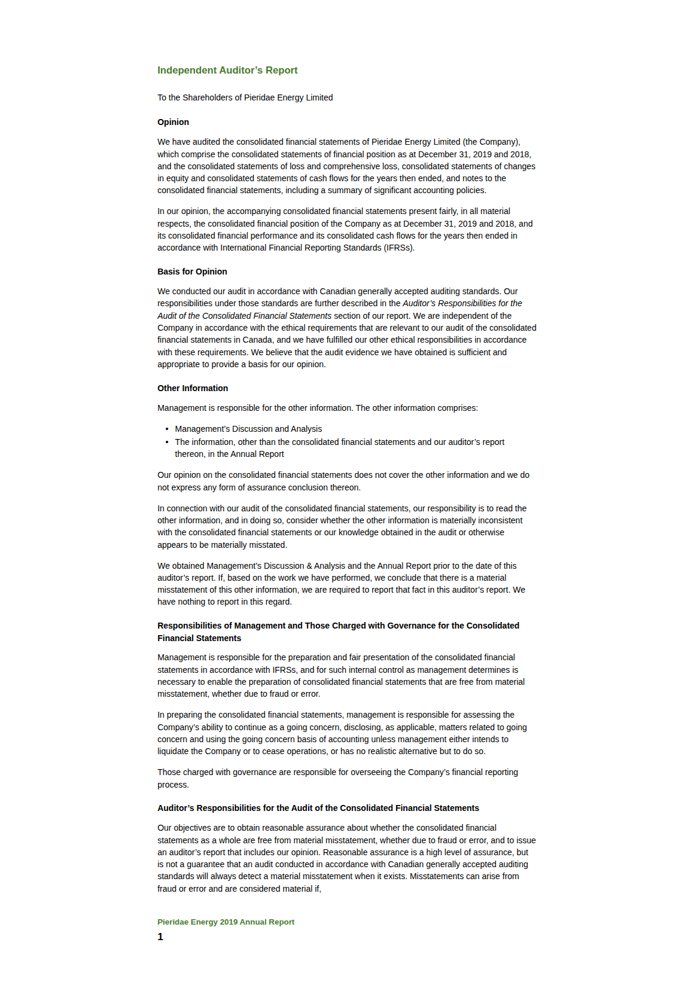Independent Auditor’s Report
To the Shareholders of Pieridae Energy Limited
Opinion
We have audited the consolidated financial statements of Pieridae Energy Limited (the Company), which comprise the consolidated statements of financial position as at December 31, 2019 and 2018, and the consolidated statements of loss and comprehensive loss, consolidated statements of changes in equity and consolidated statements of cash flows for the years then ended, and notes to the consolidated financial statements, including a summary of significant accounting policies.
In our opinion, the accompanying consolidated financial statements present fairly, in all material respects, the consolidated financial position of the Company as at December 31, 2019 and 2018, and its consolidated financial performance and its consolidated cash flows for the years then ended in accordance with International Financial Reporting Standards (IFRSs).
Basis for Opinion
We conducted our audit in accordance with Canadian generally accepted auditing standards. Our responsibilities under those standards are further described in the Auditor’s Responsibilities for the Audit of the Consolidated Financial Statements section of our report. We are independent of the Company in accordance with the ethical requirements that are relevant to our audit of the consolidated financial statements in Canada, and we have fulfilled our other ethical responsibilities in accordance with these requirements. We believe that the audit evidence we have obtained is sufficient and appropriate to provide a basis for our opinion.
Other Information
Management is responsible for the other information. The other information comprises:
Management’s Discussion and Analysis
The information, other than the consolidated financial statements and our auditor’s report thereon, in the Annual Report
Our opinion on the consolidated financial statements does not cover the other information and we do not express any form of assurance conclusion thereon.
In connection with our audit of the consolidated financial statements, our responsibility is to read the other information, and in doing so, consider whether the other information is materially inconsistent with the consolidated financial statements or our knowledge obtained in the audit or otherwise appears to be materially misstated.
We obtained Management’s Discussion & Analysis and the Annual Report prior to the date of this auditor’s report. If, based on the work we have performed, we conclude that there is a material misstatement of this other information, we are required to report that fact in this auditor’s report. We have nothing to report in this regard.
Responsibilities of Management and Those Charged with Governance for the Consolidated Financial Statements
Management is responsible for the preparation and fair presentation of the consolidated financial statements in accordance with IFRSs, and for such internal control as management determines is necessary to enable the preparation of consolidated financial statements that are free from material misstatement, whether due to fraud or error.
In preparing the consolidated financial statements, management is responsible for assessing the Company’s ability to continue as a going concern, disclosing, as applicable, matters related to going concern and using the going concern basis of accounting unless management either intends to liquidate the Company or to cease operations, or has no realistic alternative but to do so.
Those charged with governance are responsible for overseeing the Company’s financial reporting process.
Auditor’s Responsibilities for the Audit of the Consolidated Financial Statements
Our objectives are to obtain reasonable assurance about whether the consolidated financial statements as a whole are free from material misstatement, whether due to fraud or error, and to issue an auditor’s report that includes our opinion. Reasonable assurance is a high level of assurance, but is not a guarantee that an audit conducted in accordance with Canadian generally accepted auditing standards will always detect a material misstatement when it exists. Misstatements can arise from fraud or error and are considered material if,
Pieridae Energy 2019 Annual Report
1